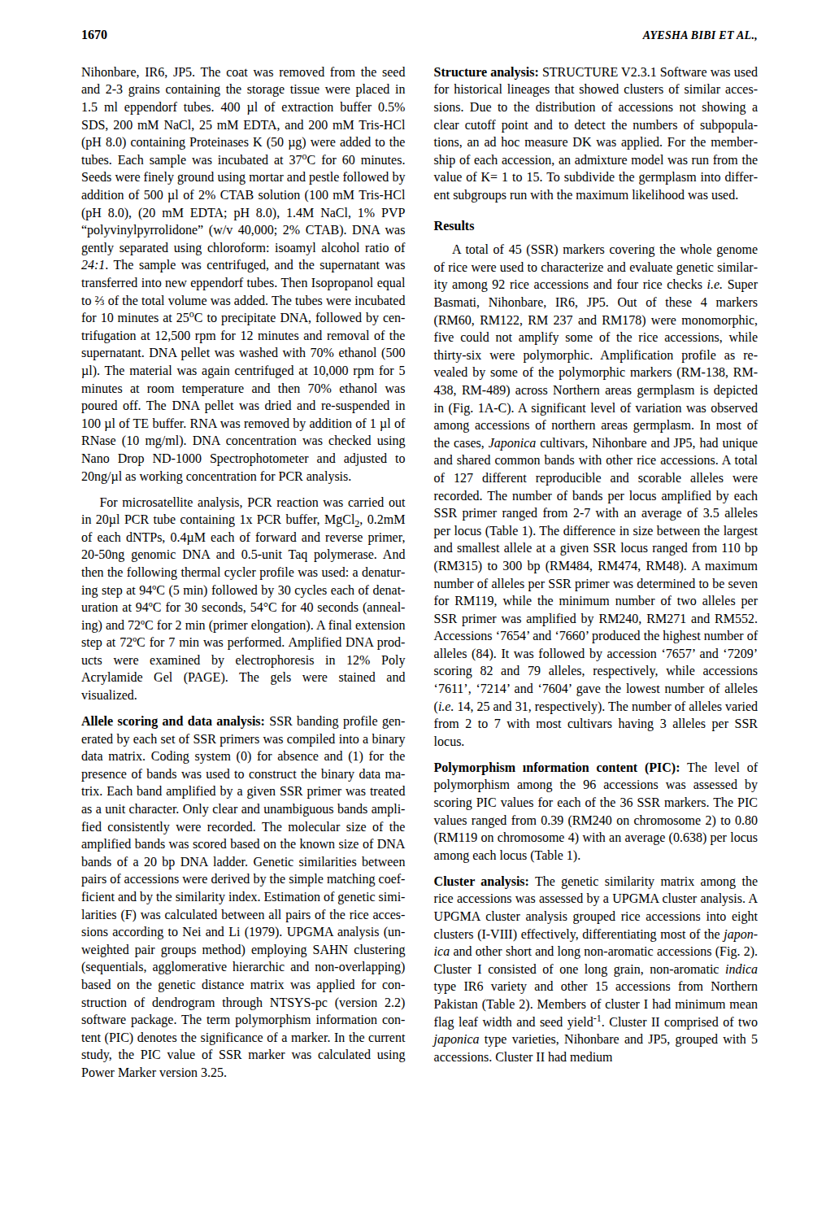1670 AYESHA BIBI ET AL.,
Nihonbare, IR6, JP5. The coat was removed from the seed and 2-3 grains containing the storage tissue were placed in 1.5 ml eppendorf tubes. 400 µl of extraction buffer 0.5% SDS, 200 mM NaCl, 25 mM EDTA, and 200 mM Tris-HCl (pH 8.0) containing Proteinases K (50 µg) were added to the tubes. Each sample was incubated at 37oC for 60 minutes. Seeds were finely ground using mortar and pestle followed by addition of 500 µl of 2% CTAB solution (100 mM Tris-HCl (pH 8.0), (20 mM EDTA; pH 8.0), 1.4M NaCl, 1% PVP “polyvinylpyrrolidone” (w/v 40,000; 2% CTAB). DNA was gently separated using chloroform: isoamyl alcohol ratio of 24:1. The sample was centrifuged, and the supernatant was transferred into new eppendorf tubes. Then Isopropanol equal to ⅔ of the total volume was added. The tubes were incubated for 10 minutes at 25oC to precipitate DNA, followed by centrifugation at 12,500 rpm for 12 minutes and removal of the supernatant. DNA pellet was washed with 70% ethanol (500 µl). The material was again centrifuged at 10,000 rpm for 5 minutes at room temperature and then 70% ethanol was poured off. The DNA pellet was dried and re-suspended in 100 µl of TE buffer. RNA was removed by addition of 1 µl of RNase (10 mg/ml). DNA concentration was checked using Nano Drop ND-1000 Spectrophotometer and adjusted to 20ng/µl as working concentration for PCR analysis.
For microsatellite analysis, PCR reaction was carried out in 20µl PCR tube containing 1x PCR buffer, MgCl2, 0.2mM of each dNTPs, 0.4µM each of forward and reverse primer, 20-50ng genomic DNA and 0.5-unit Taq polymerase. And then the following thermal cycler profile was used: a denaturing step at 94ºC (5 min) followed by 30 cycles each of denaturation at 94ºC for 30 seconds, 54°C for 40 seconds (annealing) and 72ºC for 2 min (primer elongation). A final extension step at 72ºC for 7 min was performed. Amplified DNA products were examined by electrophoresis in 12% Poly Acrylamide Gel (PAGE). The gels were stained and visualized.
Allele scoring and data analysis:
SSR banding profile generated by each set of SSR primers was compiled into a binary data matrix. Coding system (0) for absence and (1) for the presence of bands was used to construct the binary data matrix. Each band amplified by a given SSR primer was treated as a unit character. Only clear and unambiguous bands amplified consistently were recorded. The molecular size of the amplified bands was scored based on the known size of DNA bands of a 20 bp DNA ladder. Genetic similarities between pairs of accessions were derived by the simple matching coefficient and by the similarity index. Estimation of genetic similarities (F) was calculated between all pairs of the rice accessions according to Nei and Li (1979). UPGMA analysis (unweighted pair groups method) employing SAHN clustering (sequentials, agglomerative hierarchic and non-overlapping) based on the genetic distance matrix was applied for construction of dendrogram through NTSYS-pc (version 2.2) software package. The term polymorphism information content (PIC) denotes the significance of a marker. In the current study, the PIC value of SSR marker was calculated using Power Marker version 3.25.
Structure analysis:
STRUCTURE V2.3.1 Software was used for historical lineages that showed clusters of similar accessions. Due to the distribution of accessions not showing a clear cutoff point and to detect the numbers of subpopulations, an ad hoc measure DK was applied. For the membership of each accession, an admixture model was run from the value of K= 1 to 15. To subdivide the germplasm into different subgroups run with the maximum likelihood was used.
Results
A total of 45 (SSR) markers covering the whole genome of rice were used to characterize and evaluate genetic similarity among 92 rice accessions and four rice checks i.e. Super Basmati, Nihonbare, IR6, JP5. Out of these 4 markers (RM60, RM122, RM 237 and RM178) were monomorphic, five could not amplify some of the rice accessions, while thirty-six were polymorphic. Amplification profile as revealed by some of the polymorphic markers (RM-138, RM-438, RM-489) across Northern areas germplasm is depicted in (Fig. 1A-C). A significant level of variation was observed among accessions of northern areas germplasm. In most of the cases, Japonica cultivars, Nihonbare and JP5, had unique and shared common bands with other rice accessions. A total of 127 different reproducible and scorable alleles were recorded. The number of bands per locus amplified by each SSR primer ranged from 2-7 with an average of 3.5 alleles per locus (Table 1). The difference in size between the largest and smallest allele at a given SSR locus ranged from 110 bp (RM315) to 300 bp (RM484, RM474, RM48). A maximum number of alleles per SSR primer was determined to be seven for RM119, while the minimum number of two alleles per SSR primer was amplified by RM240, RM271 and RM552. Accessions ‘7654’ and ‘7660’ produced the highest number of alleles (84). It was followed by accession ‘7657’ and ‘7209’ scoring 82 and 79 alleles, respectively, while accessions ‘7611’, ‘7214’ and ‘7604’ gave the lowest number of alleles (i.e. 14, 25 and 31, respectively). The number of alleles varied from 2 to 7 with most cultivars having 3 alleles per SSR locus.
Polymorphism ınformation content (PIC):
The level of polymorphism among the 96 accessions was assessed by scoring PIC values for each of the 36 SSR markers. The PIC values ranged from 0.39 (RM240 on chromosome 2) to 0.80 (RM119 on chromosome 4) with an average (0.638) per locus among each locus (Table 1).
Cluster analysis:
The genetic similarity matrix among the rice accessions was assessed by a UPGMA cluster analysis. A UPGMA cluster analysis grouped rice accessions into eight clusters (I-VIII) effectively, differentiating most of the japonica and other short and long non-aromatic accessions (Fig. 2). Cluster I consisted of one long grain, non-aromatic indica type IR6 variety and other 15 accessions from Northern Pakistan (Table 2). Members of cluster I had minimum mean flag leaf width and seed yield-1. Cluster II comprised of two japonica type varieties, Nihonbare and JP5, grouped with 5 accessions. Cluster II had medium